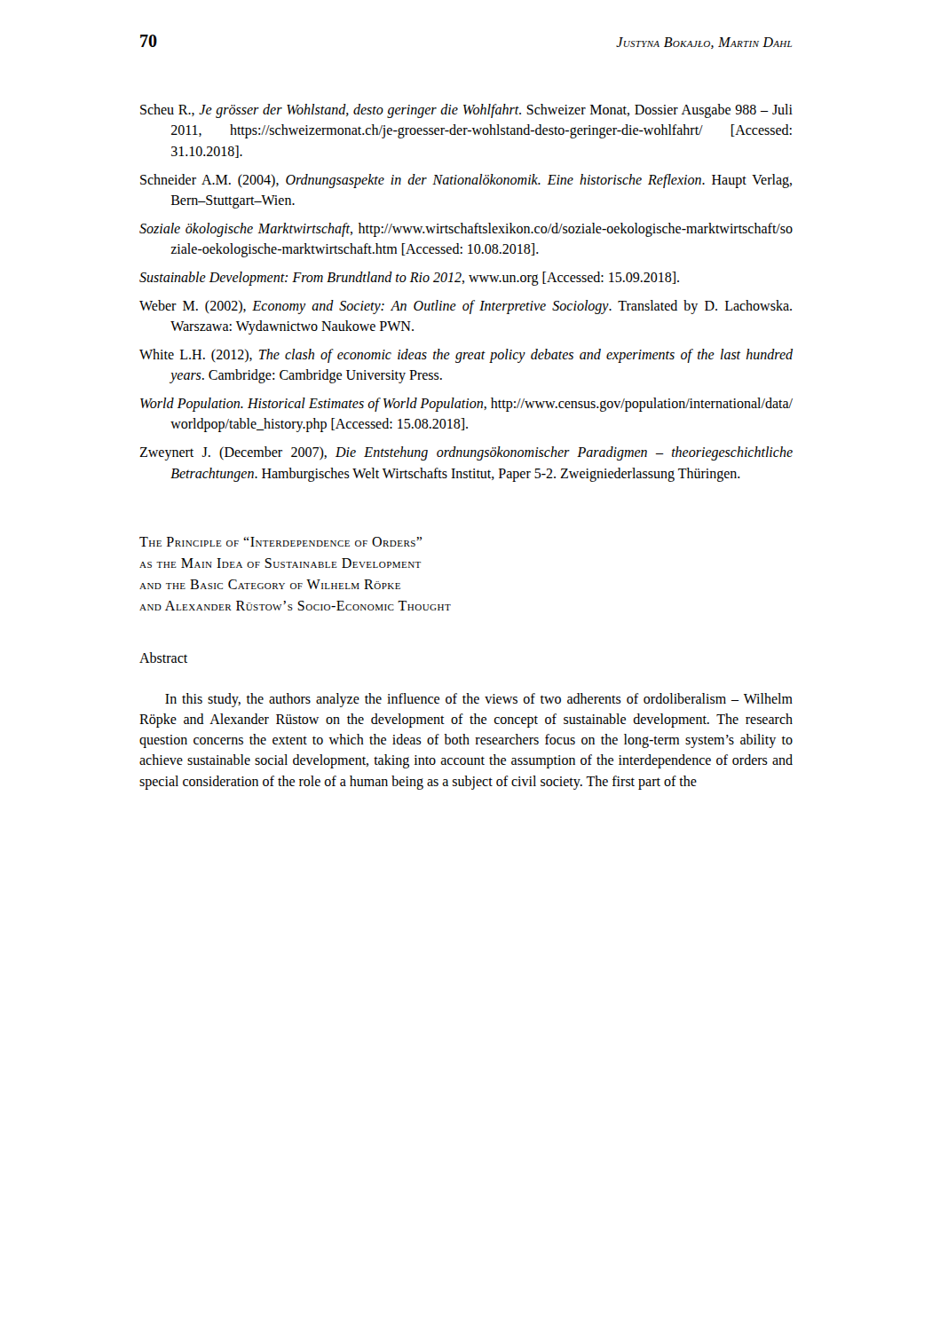70 Justyna Bokajło, Martin Dahl
Scheu R., Je grösser der Wohlstand, desto geringer die Wohlfahrt. Schweizer Monat, Dossier Ausgabe 988 – Juli 2011, https://schweizermonat.ch/je-groesser-der-wohlstand-desto-geringer-die-wohlfahrt/ [Accessed: 31.10.2018].
Schneider A.M. (2004), Ordnungsaspekte in der Nationalökonomik. Eine historische Reflexion. Haupt Verlag, Bern–Stuttgart–Wien.
Soziale ökologische Marktwirtschaft, http://www.wirtschaftslexikon.co/d/soziale-oekologische-marktwirtschaft/soziale-oekologische-marktwirtschaft.htm [Accessed: 10.08.2018].
Sustainable Development: From Brundtland to Rio 2012, www.un.org [Accessed: 15.09.2018].
Weber M. (2002), Economy and Society: An Outline of Interpretive Sociology. Translated by D. Lachowska. Warszawa: Wydawnictwo Naukowe PWN.
White L.H. (2012), The clash of economic ideas the great policy debates and experiments of the last hundred years. Cambridge: Cambridge University Press.
World Population. Historical Estimates of World Population, http://www.census.gov/population/international/data/worldpop/table_history.php [Accessed: 15.08.2018].
Zweynert J. (December 2007), Die Entstehung ordnungsökonomischer Paradigmen – theoriegeschichtliche Betrachtungen. Hamburgisches Welt Wirtschafts Institut, Paper 5-2. Zweigniederlassung Thüringen.
The Principle of “Interdependence of Orders”
as the Main Idea of Sustainable Development
and the Basic Category of Wilhelm Röpke
and Alexander Rüstow’s Socio-Economic Thought
Abstract
In this study, the authors analyze the influence of the views of two adherents of ordoliberalism – Wilhelm Röpke and Alexander Rüstow on the development of the concept of sustainable development. The research question concerns the extent to which the ideas of both researchers focus on the long-term system’s ability to achieve sustainable social development, taking into account the assumption of the interdependence of orders and special consideration of the role of a human being as a subject of civil society. The first part of the